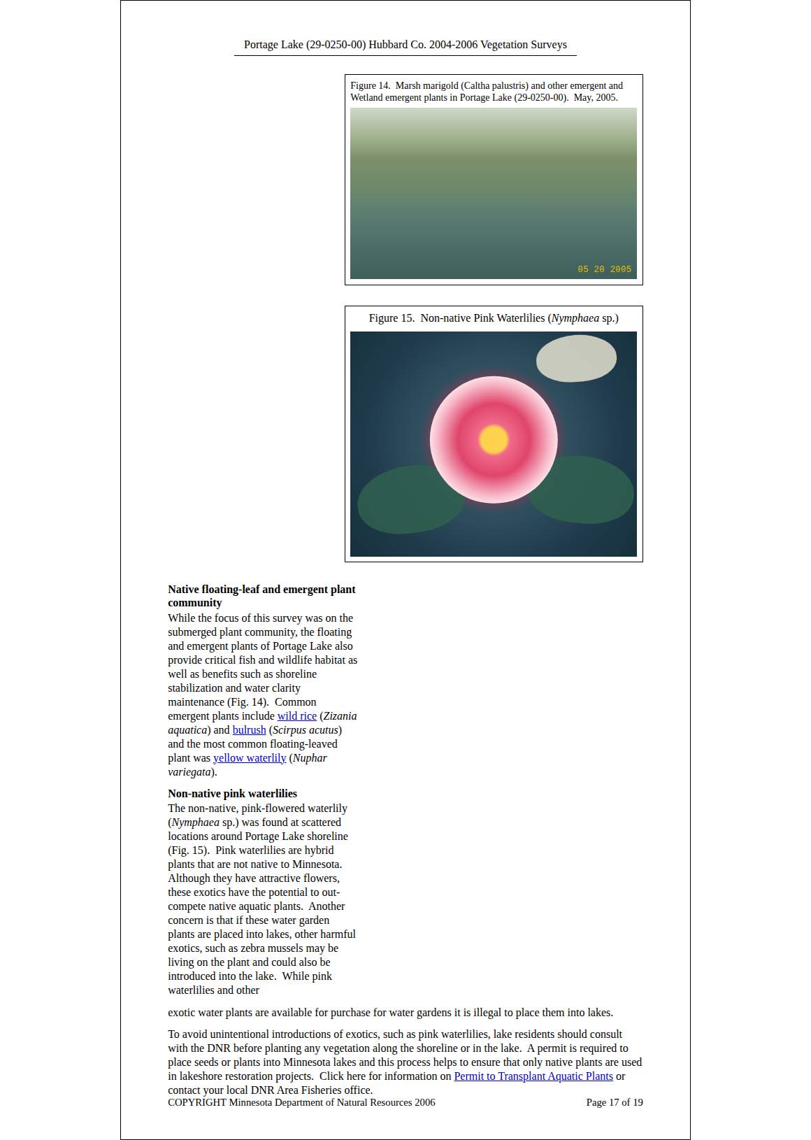Portage Lake (29-0250-00) Hubbard Co. 2004-2006 Vegetation Surveys
Figure 14. Marsh marigold (Caltha palustris) and other emergent and Wetland emergent plants in Portage Lake (29-0250-00). May, 2005.
05 20 2005
Figure 15. Non-native Pink Waterlilies (Nymphaea sp.)
Native floating-leaf and emergent plant community
While the focus of this survey was on the submerged plant community, the floating and emergent plants of Portage Lake also provide critical fish and wildlife habitat as well as benefits such as shoreline stabilization and water clarity maintenance (Fig. 14). Common emergent plants include wild rice (Zizania aquatica) and bulrush (Scirpus acutus) and the most common floating-leaved plant was yellow waterlily (Nuphar variegata).
Non-native pink waterlilies
The non-native, pink-flowered waterlily (Nymphaea sp.) was found at scattered locations around Portage Lake shoreline (Fig. 15). Pink waterlilies are hybrid plants that are not native to Minnesota. Although they have attractive flowers, these exotics have the potential to out-compete native aquatic plants. Another concern is that if these water garden plants are placed into lakes, other harmful exotics, such as zebra mussels may be living on the plant and could also be introduced into the lake. While pink waterlilies and other
exotic water plants are available for purchase for water gardens it is illegal to place them into lakes.
To avoid unintentional introductions of exotics, such as pink waterlilies, lake residents should consult with the DNR before planting any vegetation along the shoreline or in the lake. A permit is required to place seeds or plants into Minnesota lakes and this process helps to ensure that only native plants are used in lakeshore restoration projects. Click here for information on Permit to Transplant Aquatic Plants or contact your local DNR Area Fisheries office.
COPYRIGHT Minnesota Department of Natural Resources 2006 Page 17 of 19